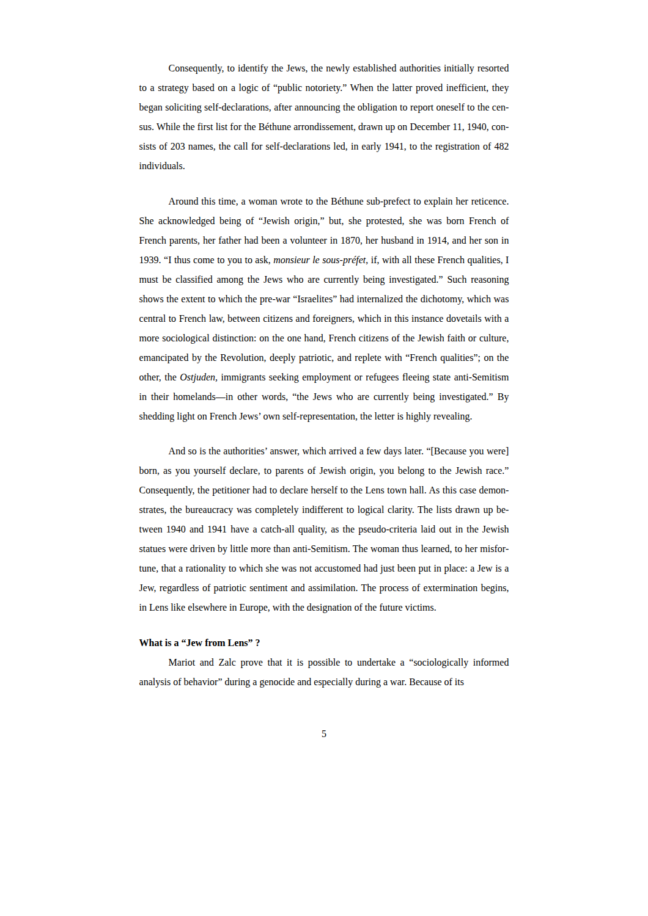Consequently, to identify the Jews, the newly established authorities initially resorted to a strategy based on a logic of “public notoriety.” When the latter proved inefficient, they began soliciting self-declarations, after announcing the obligation to report oneself to the census. While the first list for the Béthune arrondissement, drawn up on December 11, 1940, consists of 203 names, the call for self-declarations led, in early 1941, to the registration of 482 individuals.
Around this time, a woman wrote to the Béthune sub-prefect to explain her reticence. She acknowledged being of “Jewish origin,” but, she protested, she was born French of French parents, her father had been a volunteer in 1870, her husband in 1914, and her son in 1939. “I thus come to you to ask, monsieur le sous-préfet, if, with all these French qualities, I must be classified among the Jews who are currently being investigated.” Such reasoning shows the extent to which the pre-war “Israelites” had internalized the dichotomy, which was central to French law, between citizens and foreigners, which in this instance dovetails with a more sociological distinction: on the one hand, French citizens of the Jewish faith or culture, emancipated by the Revolution, deeply patriotic, and replete with “French qualities”; on the other, the Ostjuden, immigrants seeking employment or refugees fleeing state anti-Semitism in their homelands—in other words, “the Jews who are currently being investigated.” By shedding light on French Jews’ own self-representation, the letter is highly revealing.
And so is the authorities’ answer, which arrived a few days later. “[Because you were] born, as you yourself declare, to parents of Jewish origin, you belong to the Jewish race.” Consequently, the petitioner had to declare herself to the Lens town hall. As this case demonstrates, the bureaucracy was completely indifferent to logical clarity. The lists drawn up between 1940 and 1941 have a catch-all quality, as the pseudo-criteria laid out in the Jewish statues were driven by little more than anti-Semitism. The woman thus learned, to her misfortune, that a rationality to which she was not accustomed had just been put in place: a Jew is a Jew, regardless of patriotic sentiment and assimilation. The process of extermination begins, in Lens like elsewhere in Europe, with the designation of the future victims.
What is a “Jew from Lens” ?
Mariot and Zalc prove that it is possible to undertake a “sociologically informed analysis of behavior” during a genocide and especially during a war. Because of its
5